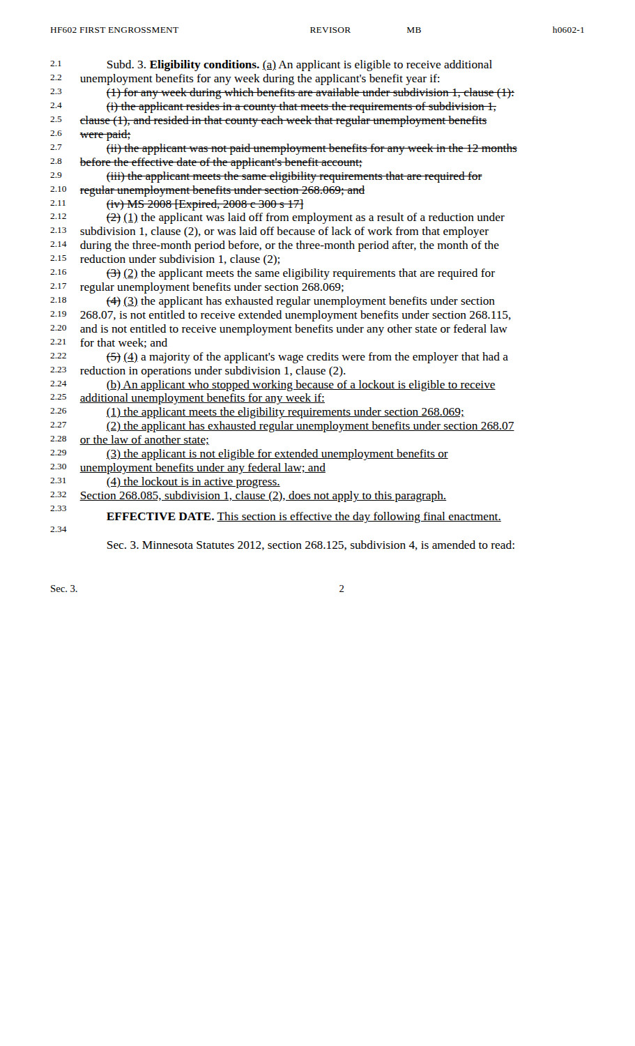HF602 FIRST ENGROSSMENT REVISOR MB h0602-1
| 2.1 | Subd. 3. Eligibility conditions. (a) An applicant is eligible to receive additional |
| 2.2 | unemployment benefits for any week during the applicant's benefit year if: |
| 2.3 | (1) for any week during which benefits are available under subdivision 1, clause (1): |
| 2.4 | (i) the applicant resides in a county that meets the requirements of subdivision 1, |
| 2.5 | clause (1), and resided in that county each week that regular unemployment benefits |
| 2.6 | were paid; |
| 2.7 | (ii) the applicant was not paid unemployment benefits for any week in the 12 months |
| 2.8 | before the effective date of the applicant's benefit account; |
| 2.9 | (iii) the applicant meets the same eligibility requirements that are required for |
| 2.10 | regular unemployment benefits under section 268.069; and |
| 2.11 | (iv) MS 2008 [Expired, 2008 c 300 s 17] |
| 2.12 | (2) (1) the applicant was laid off from employment as a result of a reduction under |
| 2.13 | subdivision 1, clause (2), or was laid off because of lack of work from that employer |
| 2.14 | during the three-month period before, or the three-month period after, the month of the |
| 2.15 | reduction under subdivision 1, clause (2); |
| 2.16 | (3) (2) the applicant meets the same eligibility requirements that are required for |
| 2.17 | regular unemployment benefits under section 268.069; |
| 2.18 | (4) (3) the applicant has exhausted regular unemployment benefits under section |
| 2.19 | 268.07, is not entitled to receive extended unemployment benefits under section 268.115, |
| 2.20 | and is not entitled to receive unemployment benefits under any other state or federal law |
| 2.21 | for that week; and |
| 2.22 | (5) (4) a majority of the applicant's wage credits were from the employer that had a |
| 2.23 | reduction in operations under subdivision 1, clause (2). |
| 2.24 | (b) An applicant who stopped working because of a lockout is eligible to receive |
| 2.25 | additional unemployment benefits for any week if: |
| 2.26 | (1) the applicant meets the eligibility requirements under section 268.069; |
| 2.27 | (2) the applicant has exhausted regular unemployment benefits under section 268.07 |
| 2.28 | or the law of another state; |
| 2.29 | (3) the applicant is not eligible for extended unemployment benefits or |
| 2.30 | unemployment benefits under any federal law; and |
| 2.31 | (4) the lockout is in active progress. |
| 2.32 | Section 268.085, subdivision 1, clause (2), does not apply to this paragraph. |
| 2.33 | EFFECTIVE DATE. This section is effective the day following final enactment. |
| 2.34 | Sec. 3. Minnesota Statutes 2012, section 268.125, subdivision 4, is amended to read: |
Sec. 3. 2